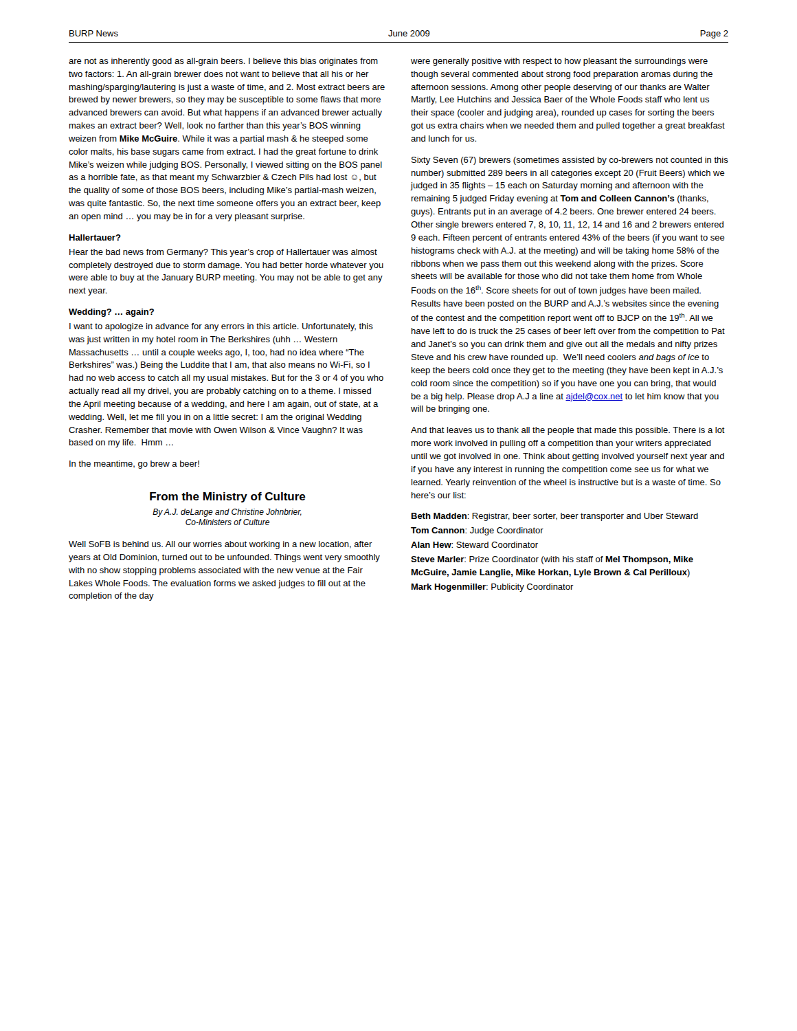BURP News
June 2009
Page 2
are not as inherently good as all-grain beers. I believe this bias originates from two factors: 1. An all-grain brewer does not want to believe that all his or her mashing/sparging/lautering is just a waste of time, and 2. Most extract beers are brewed by newer brewers, so they may be susceptible to some flaws that more advanced brewers can avoid. But what happens if an advanced brewer actually makes an extract beer? Well, look no farther than this year’s BOS winning weizen from Mike McGuire. While it was a partial mash & he steeped some color malts, his base sugars came from extract. I had the great fortune to drink Mike’s weizen while judging BOS. Personally, I viewed sitting on the BOS panel as a horrible fate, as that meant my Schwarzbier & Czech Pils had lost ☺, but the quality of some of those BOS beers, including Mike’s partial-mash weizen, was quite fantastic. So, the next time someone offers you an extract beer, keep an open mind … you may be in for a very pleasant surprise.
Hallertauer?
Hear the bad news from Germany? This year’s crop of Hallertauer was almost completely destroyed due to storm damage. You had better horde whatever you were able to buy at the January BURP meeting. You may not be able to get any next year.
Wedding? … again?
I want to apologize in advance for any errors in this article. Unfortunately, this was just written in my hotel room in The Berkshires (uhh … Western Massachusetts … until a couple weeks ago, I, too, had no idea where “The Berkshires” was.) Being the Luddite that I am, that also means no Wi-Fi, so I had no web access to catch all my usual mistakes. But for the 3 or 4 of you who actually read all my drivel, you are probably catching on to a theme. I missed the April meeting because of a wedding, and here I am again, out of state, at a wedding. Well, let me fill you in on a little secret: I am the original Wedding Crasher. Remember that movie with Owen Wilson & Vince Vaughn? It was based on my life. Hmm …
In the meantime, go brew a beer!
From the Ministry of Culture
By A.J. deLange and Christine Johnbrier,
Co-Ministers of Culture
Well SoFB is behind us. All our worries about working in a new location, after years at Old Dominion, turned out to be unfounded. Things went very smoothly with no show stopping problems associated with the new venue at the Fair Lakes Whole Foods. The evaluation forms we asked judges to fill out at the completion of the day
were generally positive with respect to how pleasant the surroundings were though several commented about strong food preparation aromas during the afternoon sessions. Among other people deserving of our thanks are Walter Martly, Lee Hutchins and Jessica Baer of the Whole Foods staff who lent us their space (cooler and judging area), rounded up cases for sorting the beers got us extra chairs when we needed them and pulled together a great breakfast and lunch for us.
Sixty Seven (67) brewers (sometimes assisted by co-brewers not counted in this number) submitted 289 beers in all categories except 20 (Fruit Beers) which we judged in 35 flights – 15 each on Saturday morning and afternoon with the remaining 5 judged Friday evening at Tom and Colleen Cannon’s (thanks, guys). Entrants put in an average of 4.2 beers. One brewer entered 24 beers. Other single brewers entered 7, 8, 10, 11, 12, 14 and 16 and 2 brewers entered 9 each. Fifteen percent of entrants entered 43% of the beers (if you want to see histograms check with A.J. at the meeting) and will be taking home 58% of the ribbons when we pass them out this weekend along with the prizes. Score sheets will be available for those who did not take them home from Whole Foods on the 16th. Score sheets for out of town judges have been mailed. Results have been posted on the BURP and A.J.’s websites since the evening of the contest and the competition report went off to BJCP on the 19th. All we have left to do is truck the 25 cases of beer left over from the competition to Pat and Janet’s so you can drink them and give out all the medals and nifty prizes Steve and his crew have rounded up. We’ll need coolers and bags of ice to keep the beers cold once they get to the meeting (they have been kept in A.J.’s cold room since the competition) so if you have one you can bring, that would be a big help. Please drop A.J a line at ajdel@cox.net to let him know that you will be bringing one.
And that leaves us to thank all the people that made this possible. There is a lot more work involved in pulling off a competition than your writers appreciated until we got involved in one. Think about getting involved yourself next year and if you have any interest in running the competition come see us for what we learned. Yearly reinvention of the wheel is instructive but is a waste of time. So here’s our list:
Beth Madden: Registrar, beer sorter, beer transporter and Uber Steward
Tom Cannon: Judge Coordinator
Alan Hew: Steward Coordinator
Steve Marler: Prize Coordinator (with his staff of Mel Thompson, Mike McGuire, Jamie Langlie, Mike Horkan, Lyle Brown & Cal Perilloux)
Mark Hogenmiller: Publicity Coordinator